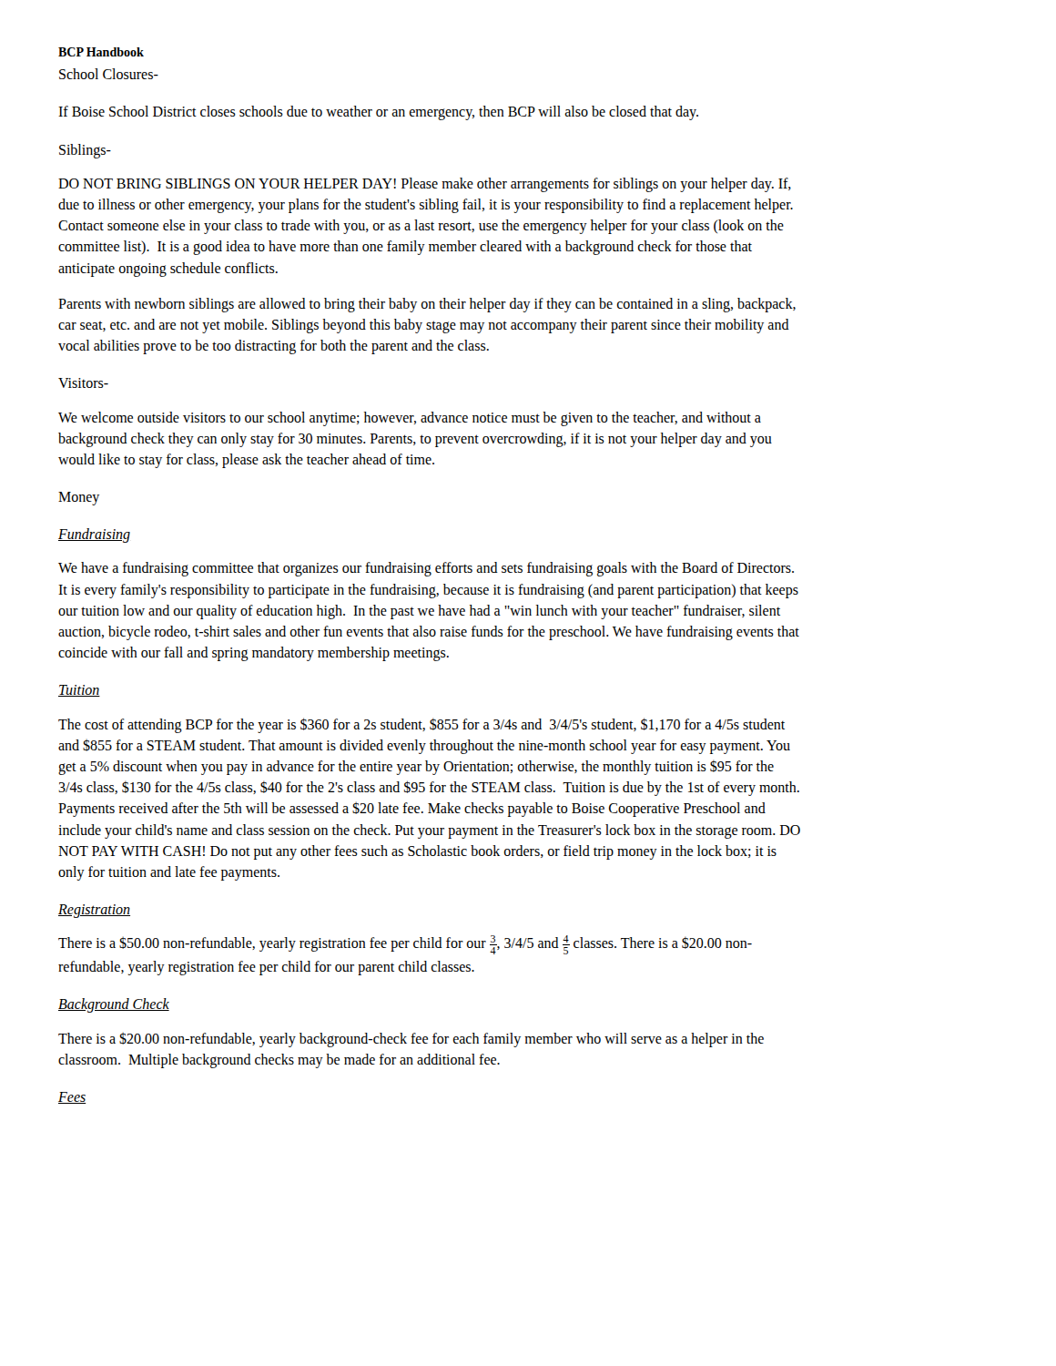BCP Handbook
School Closures-
If Boise School District closes schools due to weather or an emergency, then BCP will also be closed that day.
Siblings-
DO NOT BRING SIBLINGS ON YOUR HELPER DAY! Please make other arrangements for siblings on your helper day. If, due to illness or other emergency, your plans for the student's sibling fail, it is your responsibility to find a replacement helper. Contact someone else in your class to trade with you, or as a last resort, use the emergency helper for your class (look on the committee list). It is a good idea to have more than one family member cleared with a background check for those that anticipate ongoing schedule conflicts.
Parents with newborn siblings are allowed to bring their baby on their helper day if they can be contained in a sling, backpack, car seat, etc. and are not yet mobile. Siblings beyond this baby stage may not accompany their parent since their mobility and vocal abilities prove to be too distracting for both the parent and the class.
Visitors-
We welcome outside visitors to our school anytime; however, advance notice must be given to the teacher, and without a background check they can only stay for 30 minutes. Parents, to prevent overcrowding, if it is not your helper day and you would like to stay for class, please ask the teacher ahead of time.
Money
Fundraising
We have a fundraising committee that organizes our fundraising efforts and sets fundraising goals with the Board of Directors. It is every family's responsibility to participate in the fundraising, because it is fundraising (and parent participation) that keeps our tuition low and our quality of education high. In the past we have had a "win lunch with your teacher" fundraiser, silent auction, bicycle rodeo, t-shirt sales and other fun events that also raise funds for the preschool. We have fundraising events that coincide with our fall and spring mandatory membership meetings.
Tuition
The cost of attending BCP for the year is $360 for a 2s student, $855 for a 3/4s and 3/4/5's student, $1,170 for a 4/5s student and $855 for a STEAM student. That amount is divided evenly throughout the nine-month school year for easy payment. You get a 5% discount when you pay in advance for the entire year by Orientation; otherwise, the monthly tuition is $95 for the 3/4s class, $130 for the 4/5s class, $40 for the 2's class and $95 for the STEAM class. Tuition is due by the 1st of every month. Payments received after the 5th will be assessed a $20 late fee. Make checks payable to Boise Cooperative Preschool and include your child's name and class session on the check. Put your payment in the Treasurer's lock box in the storage room. DO NOT PAY WITH CASH! Do not put any other fees such as Scholastic book orders, or field trip money in the lock box; it is only for tuition and late fee payments.
Registration
There is a $50.00 non-refundable, yearly registration fee per child for our 34, 3/4/5 and 45 classes. There is a $20.00 non-refundable, yearly registration fee per child for our parent child classes.
Background Check
There is a $20.00 non-refundable, yearly background-check fee for each family member who will serve as a helper in the classroom. Multiple background checks may be made for an additional fee.
Fees